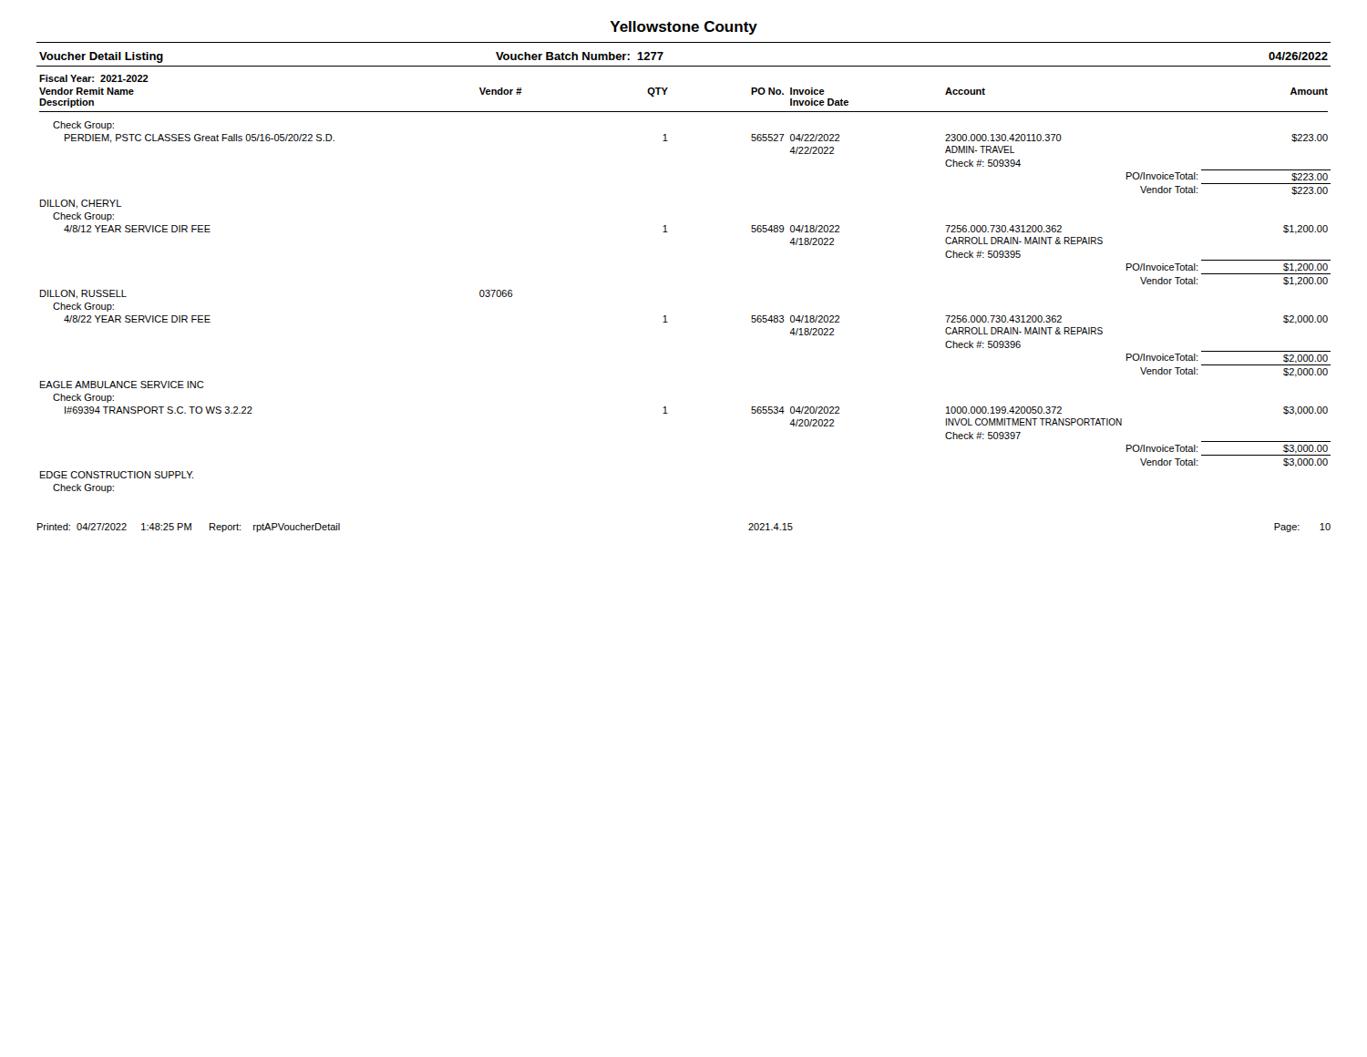Yellowstone County
| Voucher Detail Listing | Voucher Batch Number: 1277 | 04/26/2022 |
| Fiscal Year: 2021-2022 |
| Vendor Remit Name Description | Vendor # | QTY | PO No. | Invoice Invoice Date | Account | Amount |
| Check Group: | | | | | | |
| PERDIEM, PSTC CLASSES Great Falls 05/16-05/20/22 S.D. | | 1 | 565527 | 04/22/2022 | 2300.000.130.420110.370 | $223.00 |
| | | | | 4/22/2022 | ADMIN- TRAVEL | |
| | | | | | Check #: 509394 | |
| | | | | | PO/InvoiceTotal: | $223.00 |
| | | | | | Vendor Total: | $223.00 |
| DILLON, CHERYL | | | | | | |
| Check Group: | | | | | | |
| 4/8/12 YEAR SERVICE DIR FEE | | 1 | 565489 | 04/18/2022 | 7256.000.730.431200.362 | $1,200.00 |
| | | | | 4/18/2022 | CARROLL DRAIN- MAINT & REPAIRS | |
| | | | | | Check #: 509395 | |
| | | | | | PO/InvoiceTotal: | $1,200.00 |
| | | | | | Vendor Total: | $1,200.00 |
| DILLON, RUSSELL | 037066 | | | | | |
| Check Group: | | | | | | |
| 4/8/22 YEAR SERVICE DIR FEE | | 1 | 565483 | 04/18/2022 | 7256.000.730.431200.362 | $2,000.00 |
| | | | | 4/18/2022 | CARROLL DRAIN- MAINT & REPAIRS | |
| | | | | | Check #: 509396 | |
| | | | | | PO/InvoiceTotal: | $2,000.00 |
| | | | | | Vendor Total: | $2,000.00 |
| EAGLE AMBULANCE SERVICE INC | | | | | | |
| Check Group: | | | | | | |
| I#69394 TRANSPORT S.C. TO WS 3.2.22 | | 1 | 565534 | 04/20/2022 | 1000.000.199.420050.372 | $3,000.00 |
| | | | | 4/20/2022 | INVOL COMMITMENT TRANSPORTATION | |
| | | | | | Check #: 509397 | |
| | | | | | PO/InvoiceTotal: | $3,000.00 |
| | | | | | Vendor Total: | $3,000.00 |
| EDGE CONSTRUCTION SUPPLY. | | | | | | |
| Check Group: | | | | | | |
| Printed: 04/27/2022 1:48:25 PM Report: rptAPVoucherDetail | 2021.4.15 | Page: 10 |